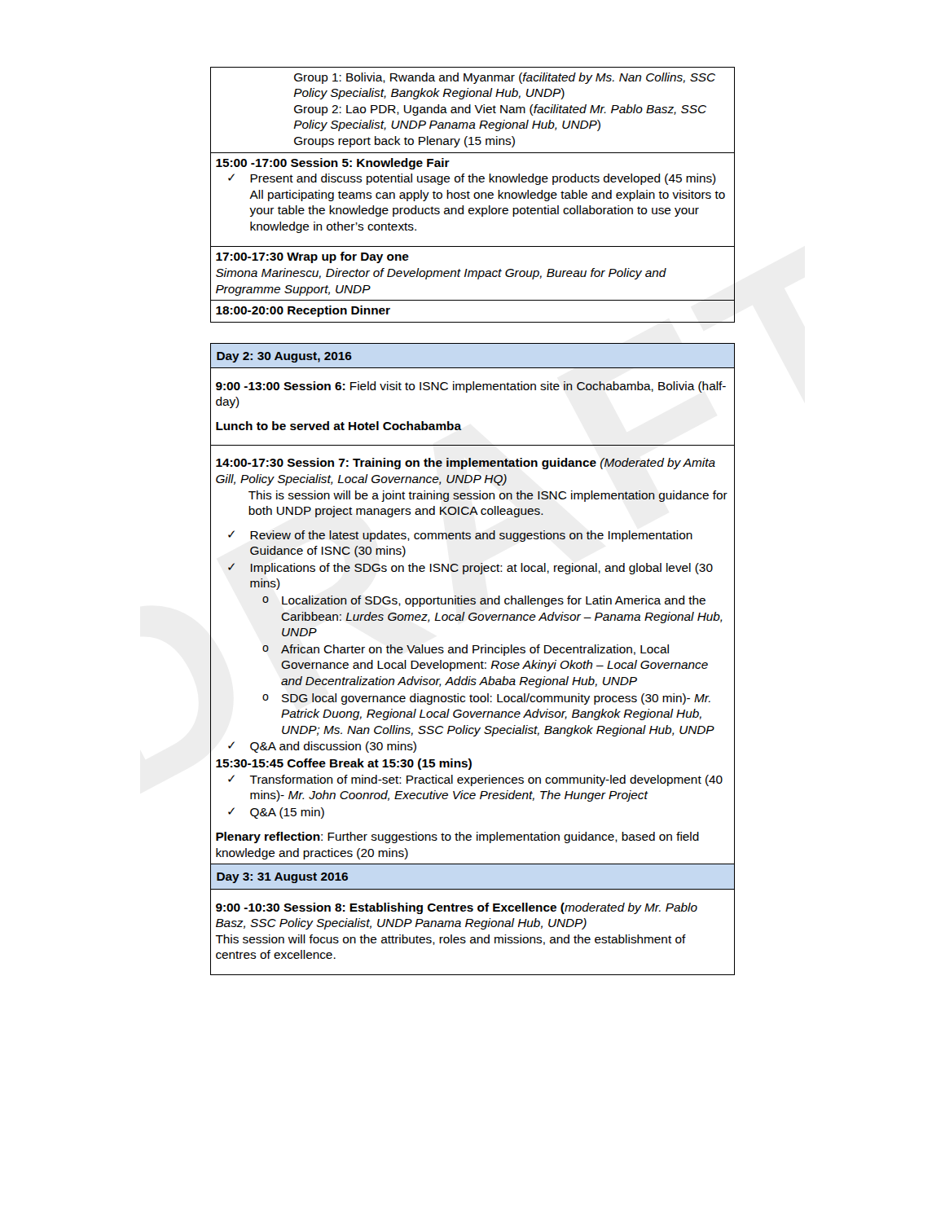DRAFT
| Group 1: Bolivia, Rwanda and Myanmar ( facilitated by Ms. Nan Collins, SSC Policy Specialist, Bangkok Regional Hub, UNDP ) Group 2: Lao PDR, Uganda and Viet Nam ( facilitated Mr. Pablo Basz, SSC Policy Specialist, UNDP Panama Regional Hub, UNDP ) Groups report back to Plenary (15 mins) |
| 15:00 -17:00 Session 5: Knowledge Fair Present and discuss potential usage of the knowledge products developed (45 mins) All participating teams can apply to host one knowledge table and explain to visitors to your table the knowledge products and explore potential collaboration to use your knowledge in other’s contexts. |
| 17:00-17:30 Wrap up for Day one Simona Marinescu, Director of Development Impact Group, Bureau for Policy and Programme Support, UNDP |
| 18:00-20:00 Reception Dinner |
| Day 2: 30 August, 2016 |
| 9:00 -13:00 Session 6: Field visit to ISNC implementation site in Cochabamba, Bolivia (half-day) Lunch to be served at Hotel Cochabamba |
| 14:00-17:30 Session 7: Training on the implementation guidance (Moderated by Amita Gill, Policy Specialist, Local Governance, UNDP HQ) This is session will be a joint training session on the ISNC implementation guidance for both UNDP project managers and KOICA colleagues. Review of the latest updates, comments and suggestions on the Implementation Guidance of ISNC (30 mins) Implications of the SDGs on the ISNC project: at local, regional, and global level (30 mins) Localization of SDGs, opportunities and challenges for Latin America and the Caribbean: Lurdes Gomez, Local Governance Advisor – Panama Regional Hub, UNDP African Charter on the Values and Principles of Decentralization, Local Governance and Local Development: Rose Akinyi Okoth – Local Governance and Decentralization Advisor, Addis Ababa Regional Hub, UNDP SDG local governance diagnostic tool: Local/community process (30 min)- Mr. Patrick Duong, Regional Local Governance Advisor, Bangkok Regional Hub, UNDP; Ms. Nan Collins, SSC Policy Specialist, Bangkok Regional Hub, UNDP Q&A and discussion (30 mins) 15:30-15:45 Coffee Break at 15:30 (15 mins) Transformation of mind-set: Practical experiences on community-led development (40 mins)- Mr. John Coonrod, Executive Vice President, The Hunger Project Q&A (15 min) Plenary reflection : Further suggestions to the implementation guidance, based on field knowledge and practices (20 mins) |
| Day 3: 31 August 2016 |
| 9:00 -10:30 Session 8: Establishing Centres of Excellence ( moderated by Mr. Pablo Basz, SSC Policy Specialist, UNDP Panama Regional Hub, UNDP) This session will focus on the attributes, roles and missions, and the establishment of centres of excellence. |